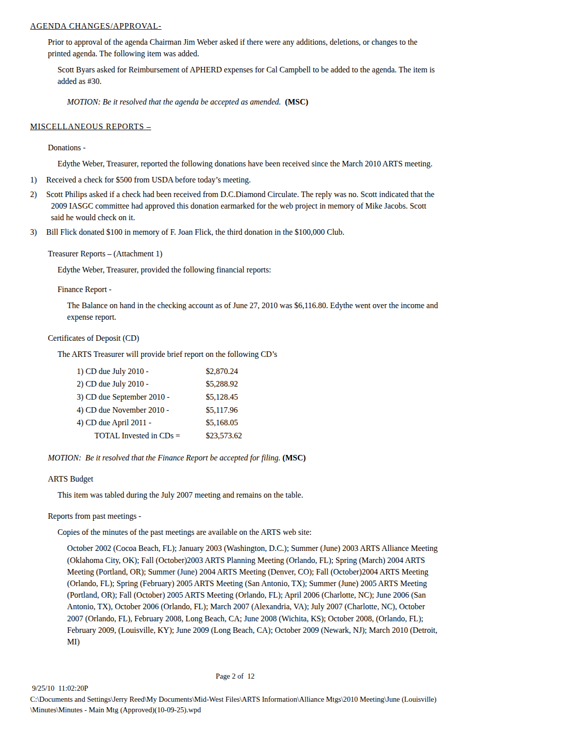AGENDA CHANGES/APPROVAL-
Prior to approval of the agenda Chairman Jim Weber asked if there were any additions, deletions, or changes to the printed agenda. The following item was added.
Scott Byars asked for Reimbursement of APHERD expenses for Cal Campbell to be added to the agenda. The item is added as #30.
MOTION: Be it resolved that the agenda be accepted as amended. (MSC)
MISCELLANEOUS REPORTS –
Donations -
Edythe Weber, Treasurer, reported the following donations have been received since the March 2010 ARTS meeting.
Received a check for $500 from USDA before today’s meeting.
Scott Philips asked if a check had been received from D.C.Diamond Circulate. The reply was no. Scott indicated that the 2009 IASGC committee had approved this donation earmarked for the web project in memory of Mike Jacobs. Scott said he would check on it.
Bill Flick donated $100 in memory of F. Joan Flick, the third donation in the $100,000 Club.
Treasurer Reports – (Attachment 1)
Edythe Weber, Treasurer, provided the following financial reports:
Finance Report -
The Balance on hand in the checking account as of June 27, 2010 was $6,116.80. Edythe went over the income and expense report.
Certificates of Deposit (CD)
The ARTS Treasurer will provide brief report on the following CD’s
| 1) CD due July 2010 - | $2,870.24 |
| 2) CD due July 2010 - | $5,288.92 |
| 3) CD due September 2010 - | $5,128.45 |
| 4) CD due November 2010 - | $5,117.96 |
| 4) CD due April 2011 - | $5,168.05 |
| TOTAL Invested in CDs = | $23,573.62 |
MOTION: Be it resolved that the Finance Report be accepted for filing. (MSC)
ARTS Budget
This item was tabled during the July 2007 meeting and remains on the table.
Reports from past meetings -
Copies of the minutes of the past meetings are available on the ARTS web site:
October 2002 (Cocoa Beach, FL); January 2003 (Washington, D.C.); Summer (June) 2003 ARTS Alliance Meeting (Oklahoma City, OK); Fall (October)2003 ARTS Planning Meeting (Orlando, FL); Spring (March) 2004 ARTS Meeting (Portland, OR); Summer (June) 2004 ARTS Meeting (Denver, CO); Fall (October)2004 ARTS Meeting (Orlando, FL); Spring (February) 2005 ARTS Meeting (San Antonio, TX); Summer (June) 2005 ARTS Meeting (Portland, OR); Fall (October) 2005 ARTS Meeting (Orlando, FL); April 2006 (Charlotte, NC); June 2006 (San Antonio, TX), October 2006 (Orlando, FL); March 2007 (Alexandria, VA); July 2007 (Charlotte, NC), October 2007 (Orlando, FL), February 2008, Long Beach, CA; June 2008 (Wichita, KS); October 2008, (Orlando, FL); February 2009, (Louisville, KY); June 2009 (Long Beach, CA); October 2009 (Newark, NJ); March 2010 (Detroit, MI)
Page 2 of 12
9/25/10 11:02:20P
C:\Documents and Settings\Jerry Reed\My Documents\Mid-West Files\ARTS Information\Alliance Mtgs\2010 Meeting\June (Louisville)\Minutes\Minutes - Main Mtg (Approved)(10-09-25).wpd